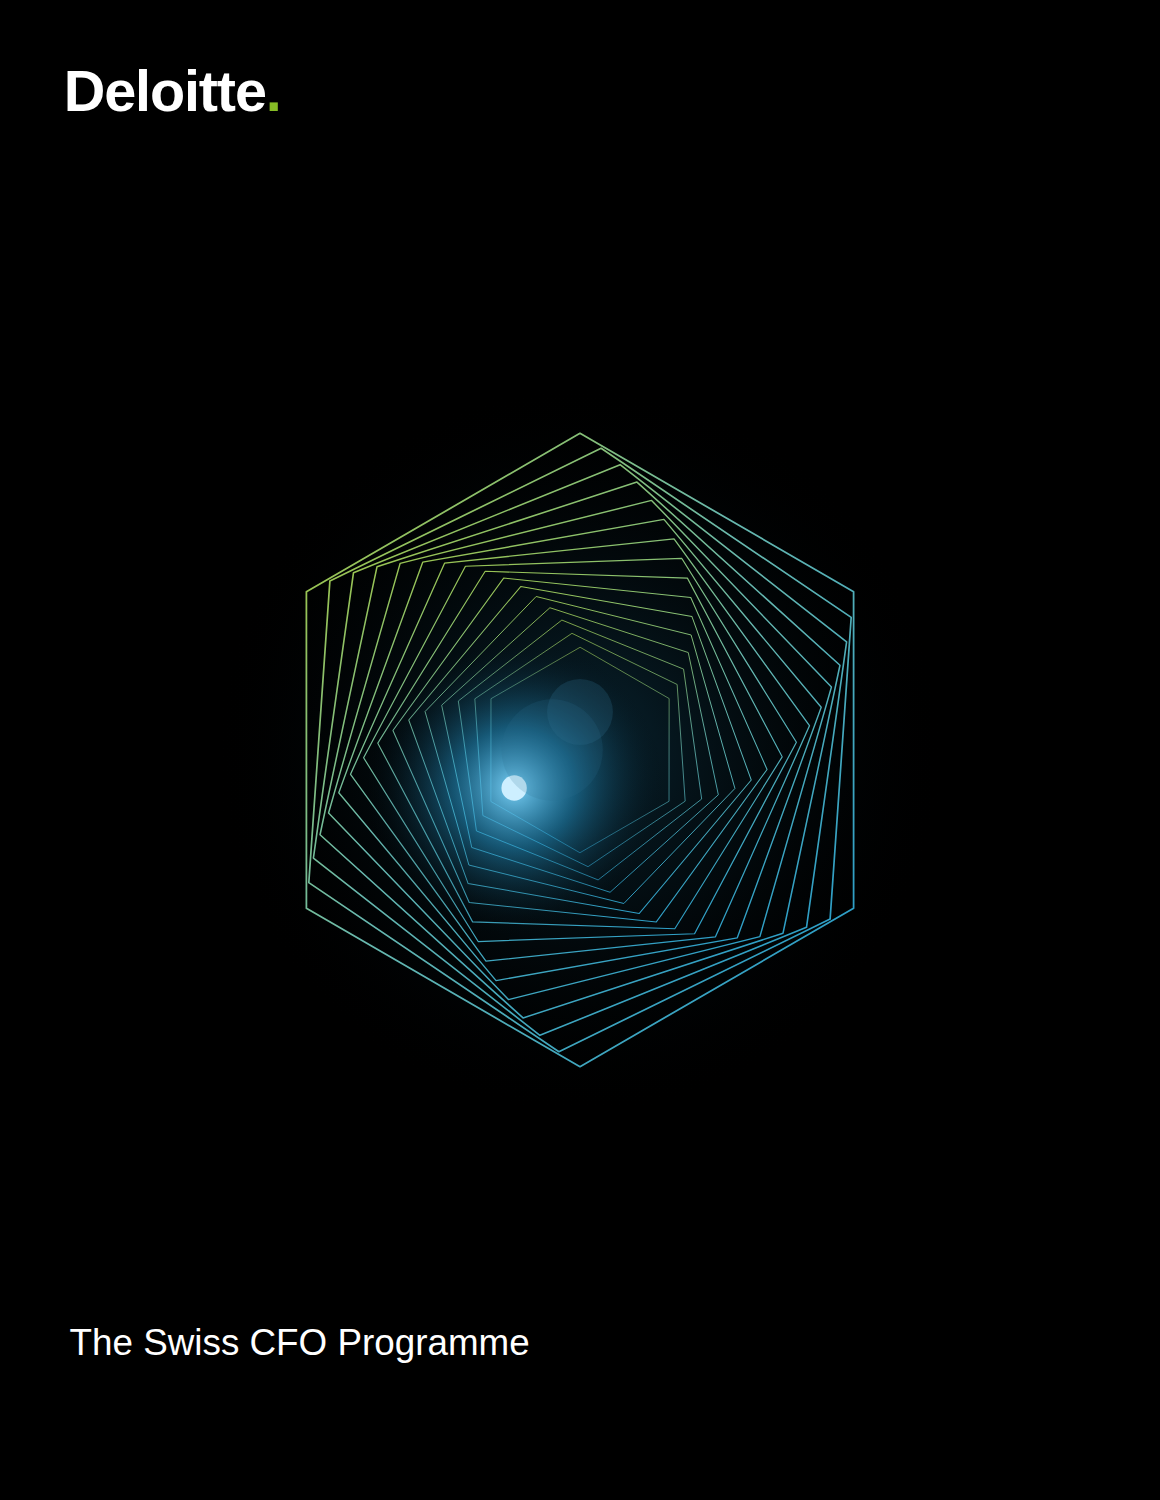Deloitte.
The Swiss CFO Programme